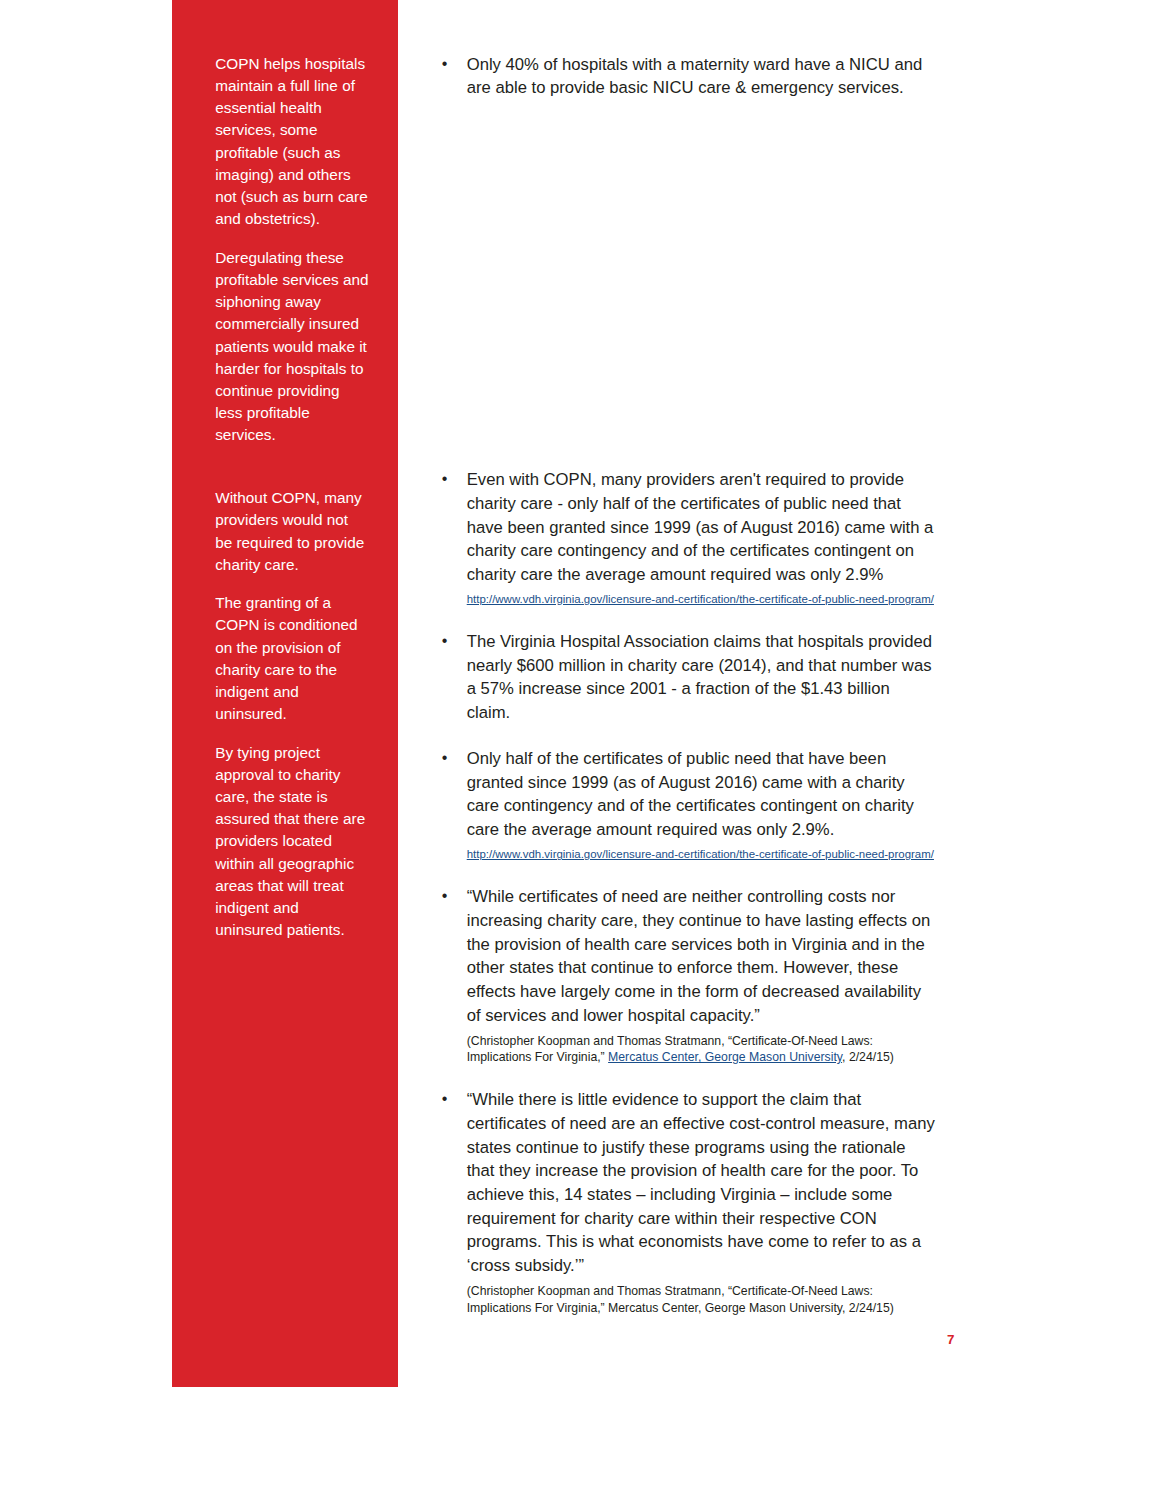COPN helps hospitals maintain a full line of essential health services, some profitable (such as imaging) and others not (such as burn care and obstetrics).
Deregulating these profitable services and siphoning away commercially insured patients would make it harder for hospitals to continue providing less profitable services.
Without COPN, many providers would not be required to provide charity care.
The granting of a COPN is conditioned on the provision of charity care to the indigent and uninsured.
By tying project approval to charity care, the state is assured that there are providers located within all geographic areas that will treat indigent and uninsured patients.
Only 40% of hospitals with a maternity ward have a NICU and are able to provide basic NICU care & emergency services.
Even with COPN, many providers aren't required to provide charity care - only half of the certificates of public need that have been granted since 1999 (as of August 2016) came with a charity care contingency and of the certificates contingent on charity care the average amount required was only 2.9% http://www.vdh.virginia.gov/licensure-and-certification/the-certificate-of-public-need-program/
The Virginia Hospital Association claims that hospitals provided nearly $600 million in charity care (2014), and that number was a 57% increase since 2001 - a fraction of the $1.43 billion claim.
Only half of the certificates of public need that have been granted since 1999 (as of August 2016) came with a charity care contingency and of the certificates contingent on charity care the average amount required was only 2.9%. http://www.vdh.virginia.gov/licensure-and-certification/the-certificate-of-public-need-program/
“While certificates of need are neither controlling costs nor increasing charity care, they continue to have lasting effects on the provision of health care services both in Virginia and in the other states that continue to enforce them. However, these effects have largely come in the form of decreased availability of services and lower hospital capacity.”
(Christopher Koopman and Thomas Stratmann, “Certificate-Of-Need Laws: Implications For Virginia,” Mercatus Center, George Mason University, 2/24/15)
“While there is little evidence to support the claim that certificates of need are an effective cost-control measure, many states continue to justify these programs using the rationale that they increase the provision of health care for the poor. To achieve this, 14 states – including Virginia – include some requirement for charity care within their respective CON programs. This is what economists have come to refer to as a ‘cross subsidy.’”
(Christopher Koopman and Thomas Stratmann, “Certificate-Of-Need Laws: Implications For Virginia,” Mercatus Center, George Mason University, 2/24/15)
7